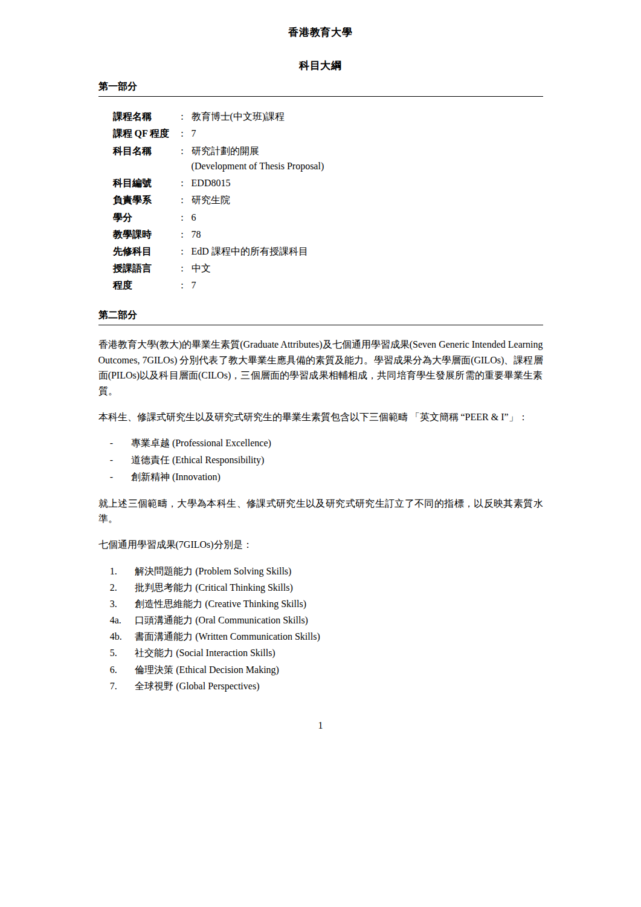香港教育大學
科目大綱
第一部分
| 課程名稱 | : | 教育博士(中文班)課程 |
| 課程 QF 程度 | : | 7 |
| 科目名稱 | : | 研究計劃的開展 (Development of Thesis Proposal) |
| 科目編號 | : | EDD8015 |
| 負責學系 | : | 研究生院 |
| 學分 | : | 6 |
| 教學課時 | : | 78 |
| 先修科目 | : | EdD 課程中的所有授課科目 |
| 授課語言 | : | 中文 |
| 程度 | : | 7 |
第二部分
香港教育大學(教大)的畢業生素質(Graduate Attributes)及七個通用學習成果(Seven Generic Intended Learning Outcomes, 7GILOs) 分別代表了教大畢業生應具備的素質及能力。學習成果分為大學層面(GILOs)、課程層面(PILOs)以及科目層面(CILOs)，三個層面的學習成果相輔相成，共同培育學生發展所需的重要畢業生素質。
本科生、修課式研究生以及研究式研究生的畢業生素質包含以下三個範疇 「英文簡稱 “PEER & I”」：
專業卓越 (Professional Excellence)
道德責任 (Ethical Responsibility)
創新精神 (Innovation)
就上述三個範疇，大學為本科生、修課式研究生以及研究式研究生訂立了不同的指標，以反映其素質水準。
七個通用學習成果(7GILOs)分別是：
1. 解決問題能力 (Problem Solving Skills)
2. 批判思考能力 (Critical Thinking Skills)
3. 創造性思維能力 (Creative Thinking Skills)
4a. 口頭溝通能力 (Oral Communication Skills)
4b. 書面溝通能力 (Written Communication Skills)
5. 社交能力 (Social Interaction Skills)
6. 倫理決策 (Ethical Decision Making)
7. 全球視野 (Global Perspectives)
1